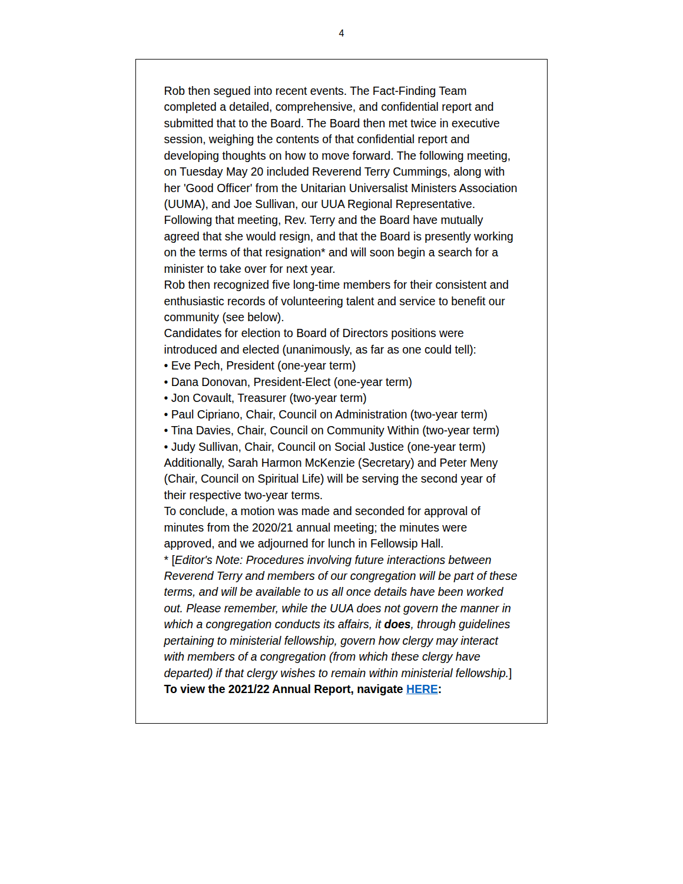4
Rob then segued into recent events. The Fact-Finding Team completed a detailed, comprehensive, and confidential report and submitted that to the Board. The Board then met twice in executive session, weighing the contents of that confidential report and developing thoughts on how to move forward. The following meeting, on Tuesday May 20 included Reverend Terry Cummings, along with her 'Good Officer' from the Unitarian Universalist Ministers Association (UUMA), and Joe Sullivan, our UUA Regional Representative. Following that meeting, Rev. Terry and the Board have mutually agreed that she would resign, and that the Board is presently working on the terms of that resignation* and will soon begin a search for a minister to take over for next year.
Rob then recognized five long-time members for their consistent and enthusiastic records of volunteering talent and service to benefit our community (see below).
Candidates for election to Board of Directors positions were introduced and elected (unanimously, as far as one could tell):
• Eve Pech, President (one-year term)
• Dana Donovan, President-Elect (one-year term)
• Jon Covault, Treasurer (two-year term)
• Paul Cipriano, Chair, Council on Administration (two-year term)
• Tina Davies, Chair, Council on Community Within (two-year term)
• Judy Sullivan, Chair, Council on Social Justice (one-year term)
Additionally, Sarah Harmon McKenzie (Secretary) and Peter Meny (Chair, Council on Spiritual Life) will be serving the second year of their respective two-year terms.
To conclude, a motion was made and seconded for approval of minutes from the 2020/21 annual meeting; the minutes were approved, and we adjourned for lunch in Fellowsip Hall.
* [Editor's Note: Procedures involving future interactions between Reverend Terry and members of our congregation will be part of these terms, and will be available to us all once details have been worked out. Please remember, while the UUA does not govern the manner in which a congregation conducts its affairs, it does, through guidelines pertaining to ministerial fellowship, govern how clergy may interact with members of a congregation (from which these clergy have departed) if that clergy wishes to remain within ministerial fellowship.]
To view the 2021/22 Annual Report, navigate HERE: